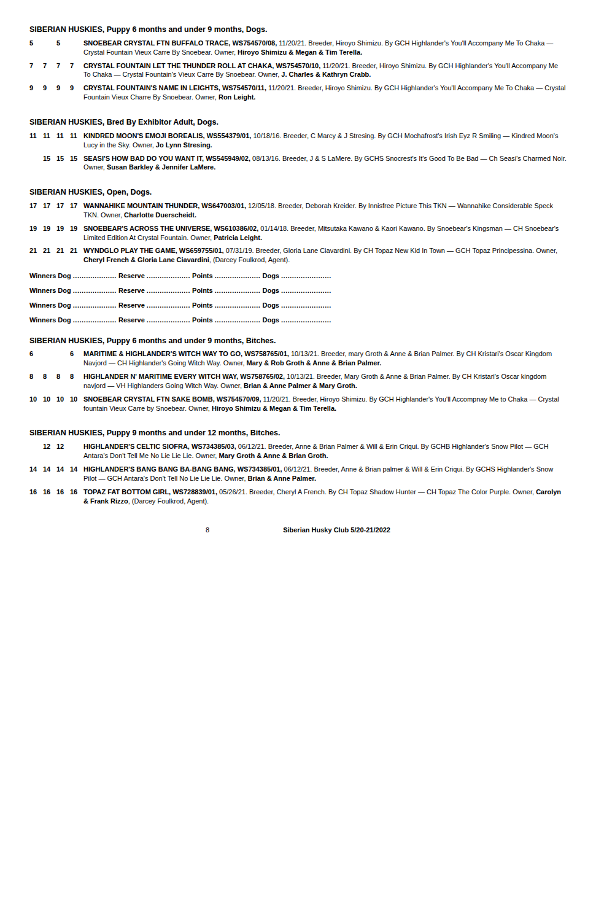SIBERIAN HUSKIES, Puppy 6 months and under 9 months, Dogs.
| 5 | | 5 | | SNOEBEAR CRYSTAL FTN BUFFALO TRACE, WS754570/08, 11/20/21. Breeder, Hiroyo Shimizu. By GCH Highlander's You'll Accompany Me To Chaka — Crystal Fountain Vieux Carre By Snoebear. Owner, Hiroyo Shimizu & Megan & Tim Terella. |
| 7 | 7 | 7 | 7 | CRYSTAL FOUNTAIN LET THE THUNDER ROLL AT CHAKA, WS754570/10, 11/20/21. Breeder, Hiroyo Shimizu. By GCH Highlander's You'll Accompany Me To Chaka — Crystal Fountain's Vieux Carre By Snoebear. Owner, J. Charles & Kathryn Crabb. |
| 9 | 9 | 9 | 9 | CRYSTAL FOUNTAIN'S NAME IN LEIGHTS, WS754570/11, 11/20/21. Breeder, Hiroyo Shimizu. By GCH Highlander's You'll Accompany Me To Chaka — Crystal Fountain Vieux Charre By Snoebear. Owner, Ron Leight. |
SIBERIAN HUSKIES, Bred By Exhibitor Adult, Dogs.
| 11 | 11 | 11 | 11 | KINDRED MOON'S EMOJI BOREALIS, WS554379/01, 10/18/16. Breeder, C Marcy & J Stresing. By GCH Mochafrost's Irish Eyz R Smiling — Kindred Moon's Lucy in the Sky. Owner, Jo Lynn Stresing. |
| | 15 | 15 | 15 | SEASI'S HOW BAD DO YOU WANT IT, WS545949/02, 08/13/16. Breeder, J & S LaMere. By GCHS Snocrest's It's Good To Be Bad — Ch Seasi's Charmed Noir. Owner, Susan Barkley & Jennifer LaMere. |
SIBERIAN HUSKIES, Open, Dogs.
| 17 | 17 | 17 | 17 | WANNAHIKE MOUNTAIN THUNDER, WS647003/01, 12/05/18. Breeder, Deborah Kreider. By Innisfree Picture This TKN — Wannahike Considerable Speck TKN. Owner, Charlotte Duerscheidt. |
| 19 | 19 | 19 | 19 | SNOEBEAR'S ACROSS THE UNIVERSE, WS610386/02, 01/14/18. Breeder, Mitsutaka Kawano & Kaori Kawano. By Snoebear's Kingsman — CH Snoebear's Limited Edition At Crystal Fountain. Owner, Patricia Leight. |
| 21 | 21 | 21 | 21 | WYNDGLO PLAY THE GAME, WS659755/01, 07/31/19. Breeder, Gloria Lane Ciavardini. By CH Topaz New Kid In Town — GCH Topaz Principessina. Owner, Cheryl French & Gloria Lane Ciavardini , (Darcey Foulkrod, Agent). |
Winners Dog .................... Reserve .................... Points ..................... Dogs .......................
Winners Dog .................... Reserve .................... Points ..................... Dogs .......................
Winners Dog .................... Reserve .................... Points ..................... Dogs .......................
Winners Dog .................... Reserve .................... Points ..................... Dogs .......................
SIBERIAN HUSKIES, Puppy 6 months and under 9 months, Bitches.
| 6 | | | 6 | MARITIME & HIGHLANDER'S WITCH WAY TO GO, WS758765/01, 10/13/21. Breeder, mary Groth & Anne & Brian Palmer. By CH Kristari's Oscar Kingdom Navjord — CH Highlander's Going Witch Way. Owner, Mary & Rob Groth & Anne & Brian Palmer. |
| 8 | 8 | 8 | 8 | HIGHLANDER N' MARITIME EVERY WITCH WAY, WS758765/02, 10/13/21. Breeder, Mary Groth & Anne & Brian Palmer. By CH Kristari's Oscar kingdom navjord — VH Highlanders Going Witch Way. Owner, Brian & Anne Palmer & Mary Groth. |
| 10 | 10 | 10 | 10 | SNOEBEAR CRYSTAL FTN SAKE BOMB, WS754570/09, 11/20/21. Breeder, Hiroyo Shimizu. By GCH Highlander's You'll Accompnay Me to Chaka — Crystal fountain Vieux Carre by Snoebear. Owner, Hiroyo Shimizu & Megan & Tim Terella. |
SIBERIAN HUSKIES, Puppy 9 months and under 12 months, Bitches.
| | 12 | 12 | | HIGHLANDER'S CELTIC SIOFRA, WS734385/03, 06/12/21. Breeder, Anne & Brian Palmer & Will & Erin Criqui. By GCHB Highlander's Snow Pilot — GCH Antara's Don't Tell Me No Lie Lie Lie. Owner, Mary Groth & Anne & Brian Groth. |
| 14 | 14 | 14 | 14 | HIGHLANDER'S BANG BANG BA-BANG BANG, WS734385/01, 06/12/21. Breeder, Anne & Brian palmer & Will & Erin Criqui. By GCHS Highlander's Snow Pilot — GCH Antara's Don't Tell No Lie Lie Lie. Owner, Brian & Anne Palmer. |
| 16 | 16 | 16 | 16 | TOPAZ FAT BOTTOM GIRL, WS728839/01, 05/26/21. Breeder, Cheryl A French. By CH Topaz Shadow Hunter — CH Topaz The Color Purple. Owner, Carolyn & Frank Rizzo , (Darcey Foulkrod, Agent). |
8 Siberian Husky Club 5/20-21/2022